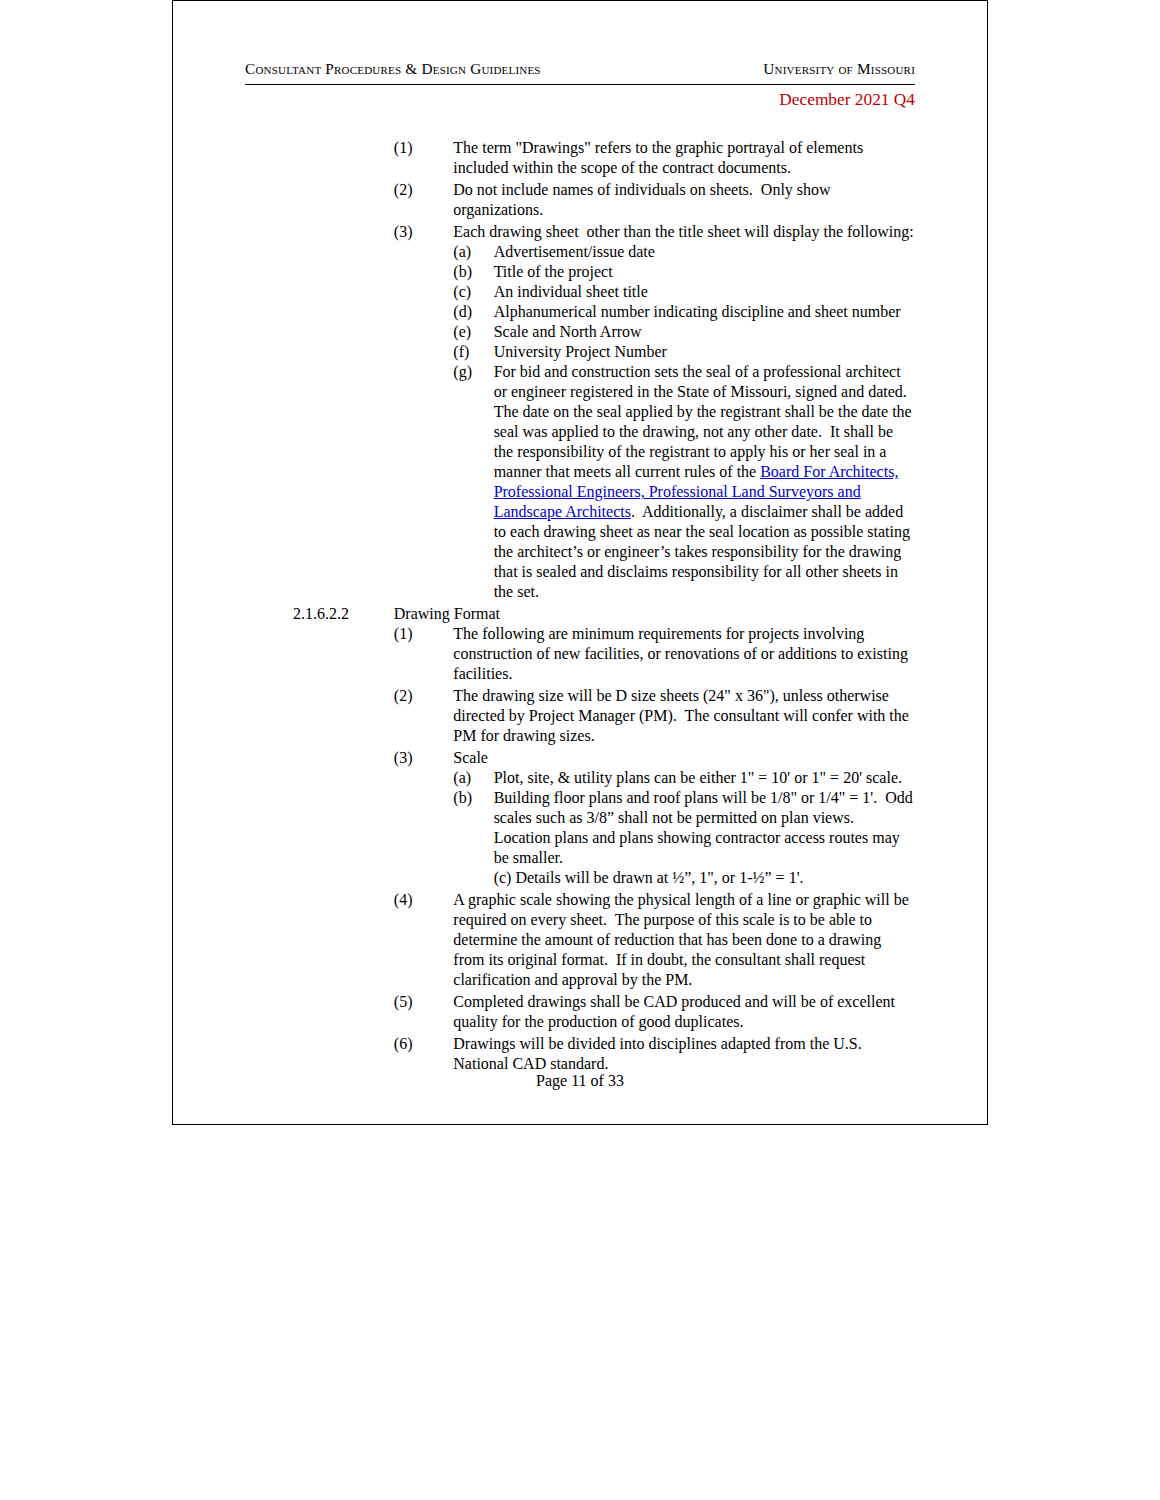Consultant Procedures & Design Guidelines
University of Missouri
December 2021 Q4
(1) The term "Drawings" refers to the graphic portrayal of elements included within the scope of the contract documents.
(2) Do not include names of individuals on sheets. Only show organizations.
(3) Each drawing sheet other than the title sheet will display the following:
(a) Advertisement/issue date
(b) Title of the project
(c) An individual sheet title
(d) Alphanumerical number indicating discipline and sheet number
(e) Scale and North Arrow
(f) University Project Number
(g) For bid and construction sets the seal of a professional architect or engineer registered in the State of Missouri, signed and dated. The date on the seal applied by the registrant shall be the date the seal was applied to the drawing, not any other date. It shall be the responsibility of the registrant to apply his or her seal in a manner that meets all current rules of the Board For Architects, Professional Engineers, Professional Land Surveyors and Landscape Architects. Additionally, a disclaimer shall be added to each drawing sheet as near the seal location as possible stating the architect’s or engineer’s takes responsibility for the drawing that is sealed and disclaims responsibility for all other sheets in the set.
2.1.6.2.2 Drawing Format
(1) The following are minimum requirements for projects involving construction of new facilities, or renovations of or additions to existing facilities.
(2) The drawing size will be D size sheets (24" x 36"), unless otherwise directed by Project Manager (PM). The consultant will confer with the PM for drawing sizes.
(3) Scale
(a) Plot, site, & utility plans can be either 1" = 10' or 1" = 20' scale.
(b) Building floor plans and roof plans will be 1/8" or 1/4" = 1'. Odd scales such as 3/8” shall not be permitted on plan views. Location plans and plans showing contractor access routes may be smaller.
(c) Details will be drawn at ½”, 1", or 1-½” = 1'.
(4) A graphic scale showing the physical length of a line or graphic will be required on every sheet. The purpose of this scale is to be able to determine the amount of reduction that has been done to a drawing from its original format. If in doubt, the consultant shall request clarification and approval by the PM.
(5) Completed drawings shall be CAD produced and will be of excellent quality for the production of good duplicates.
(6) Drawings will be divided into disciplines adapted from the U.S. National CAD standard.
Page 11 of 33